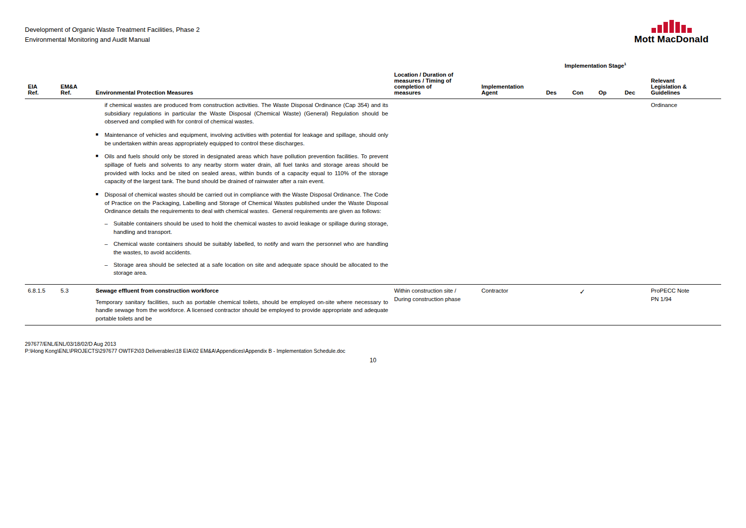Development of Organic Waste Treatment Facilities, Phase 2
Environmental Monitoring and Audit Manual
Mott MacDonald
| | Implementation Stage 1 | |
| --- | --- | --- |
| EIA Ref. | EM&A Ref. | Environmental Protection Measures | Location / Duration of measures / Timing of completion of measures | Implementation Agent | Des | Con | Op | Dec | Relevant Legislation & Guidelines |
| | | if chemical wastes are produced from construction activities. The Waste Disposal Ordinance (Cap 354) and its subsidiary regulations in particular the Waste Disposal (Chemical Waste) (General) Regulation should be observed and complied with for control of chemical wastes. Maintenance of vehicles and equipment, involving activities with potential for leakage and spillage, should only be undertaken within areas appropriately equipped to control these discharges. Oils and fuels should only be stored in designated areas which have pollution prevention facilities. To prevent spillage of fuels and solvents to any nearby storm water drain, all fuel tanks and storage areas should be provided with locks and be sited on sealed areas, within bunds of a capacity equal to 110% of the storage capacity of the largest tank. The bund should be drained of rainwater after a rain event. Disposal of chemical wastes should be carried out in compliance with the Waste Disposal Ordinance. The Code of Practice on the Packaging, Labelling and Storage of Chemical Wastes published under the Waste Disposal Ordinance details the requirements to deal with chemical wastes. General requirements are given as follows: Suitable containers should be used to hold the chemical wastes to avoid leakage or spillage during storage, handling and transport. Chemical waste containers should be suitably labelled, to notify and warn the personnel who are handling the wastes, to avoid accidents. Storage area should be selected at a safe location on site and adequate space should be allocated to the storage area. | | | | | | | Ordinance |
| 6.8.1.5 | 5.3 | Sewage effluent from construction workforce Temporary sanitary facilities, such as portable chemical toilets, should be employed on-site where necessary to handle sewage from the workforce. A licensed contractor should be employed to provide appropriate and adequate portable toilets and be | Within construction site / During construction phase | Contractor | | ✓ | | | ProPECC Note PN 1/94 |
297677/ENL/ENL/03/18/02/D Aug 2013
P:\Hong Kong\ENL\PROJECTS\297677 OWTF2\03 Deliverables\18 EIA\02 EM&A\Appendices\Appendix B - Implementation Schedule.doc
10